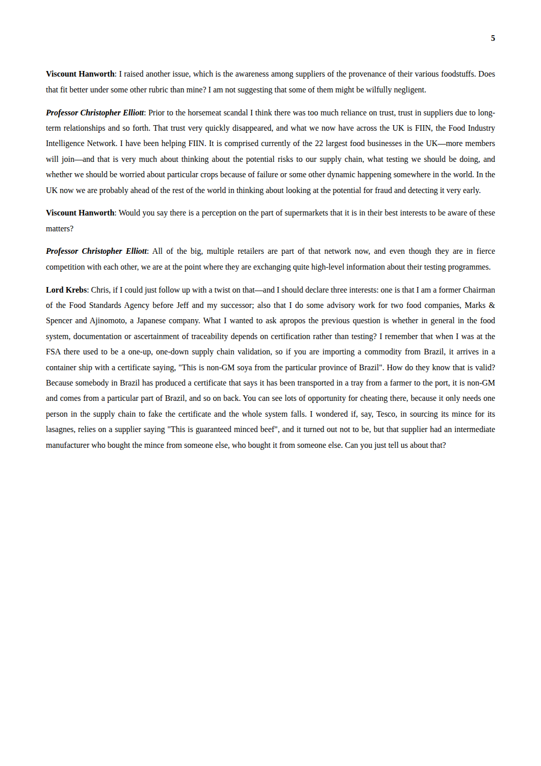5
Viscount Hanworth: I raised another issue, which is the awareness among suppliers of the provenance of their various foodstuffs. Does that fit better under some other rubric than mine? I am not suggesting that some of them might be wilfully negligent.
Professor Christopher Elliott: Prior to the horsemeat scandal I think there was too much reliance on trust, trust in suppliers due to long-term relationships and so forth. That trust very quickly disappeared, and what we now have across the UK is FIIN, the Food Industry Intelligence Network. I have been helping FIIN. It is comprised currently of the 22 largest food businesses in the UK—more members will join—and that is very much about thinking about the potential risks to our supply chain, what testing we should be doing, and whether we should be worried about particular crops because of failure or some other dynamic happening somewhere in the world. In the UK now we are probably ahead of the rest of the world in thinking about looking at the potential for fraud and detecting it very early.
Viscount Hanworth: Would you say there is a perception on the part of supermarkets that it is in their best interests to be aware of these matters?
Professor Christopher Elliott: All of the big, multiple retailers are part of that network now, and even though they are in fierce competition with each other, we are at the point where they are exchanging quite high-level information about their testing programmes.
Lord Krebs: Chris, if I could just follow up with a twist on that—and I should declare three interests: one is that I am a former Chairman of the Food Standards Agency before Jeff and my successor; also that I do some advisory work for two food companies, Marks & Spencer and Ajinomoto, a Japanese company. What I wanted to ask apropos the previous question is whether in general in the food system, documentation or ascertainment of traceability depends on certification rather than testing? I remember that when I was at the FSA there used to be a one-up, one-down supply chain validation, so if you are importing a commodity from Brazil, it arrives in a container ship with a certificate saying, "This is non-GM soya from the particular province of Brazil". How do they know that is valid? Because somebody in Brazil has produced a certificate that says it has been transported in a tray from a farmer to the port, it is non-GM and comes from a particular part of Brazil, and so on back. You can see lots of opportunity for cheating there, because it only needs one person in the supply chain to fake the certificate and the whole system falls. I wondered if, say, Tesco, in sourcing its mince for its lasagnes, relies on a supplier saying "This is guaranteed minced beef", and it turned out not to be, but that supplier had an intermediate manufacturer who bought the mince from someone else, who bought it from someone else. Can you just tell us about that?